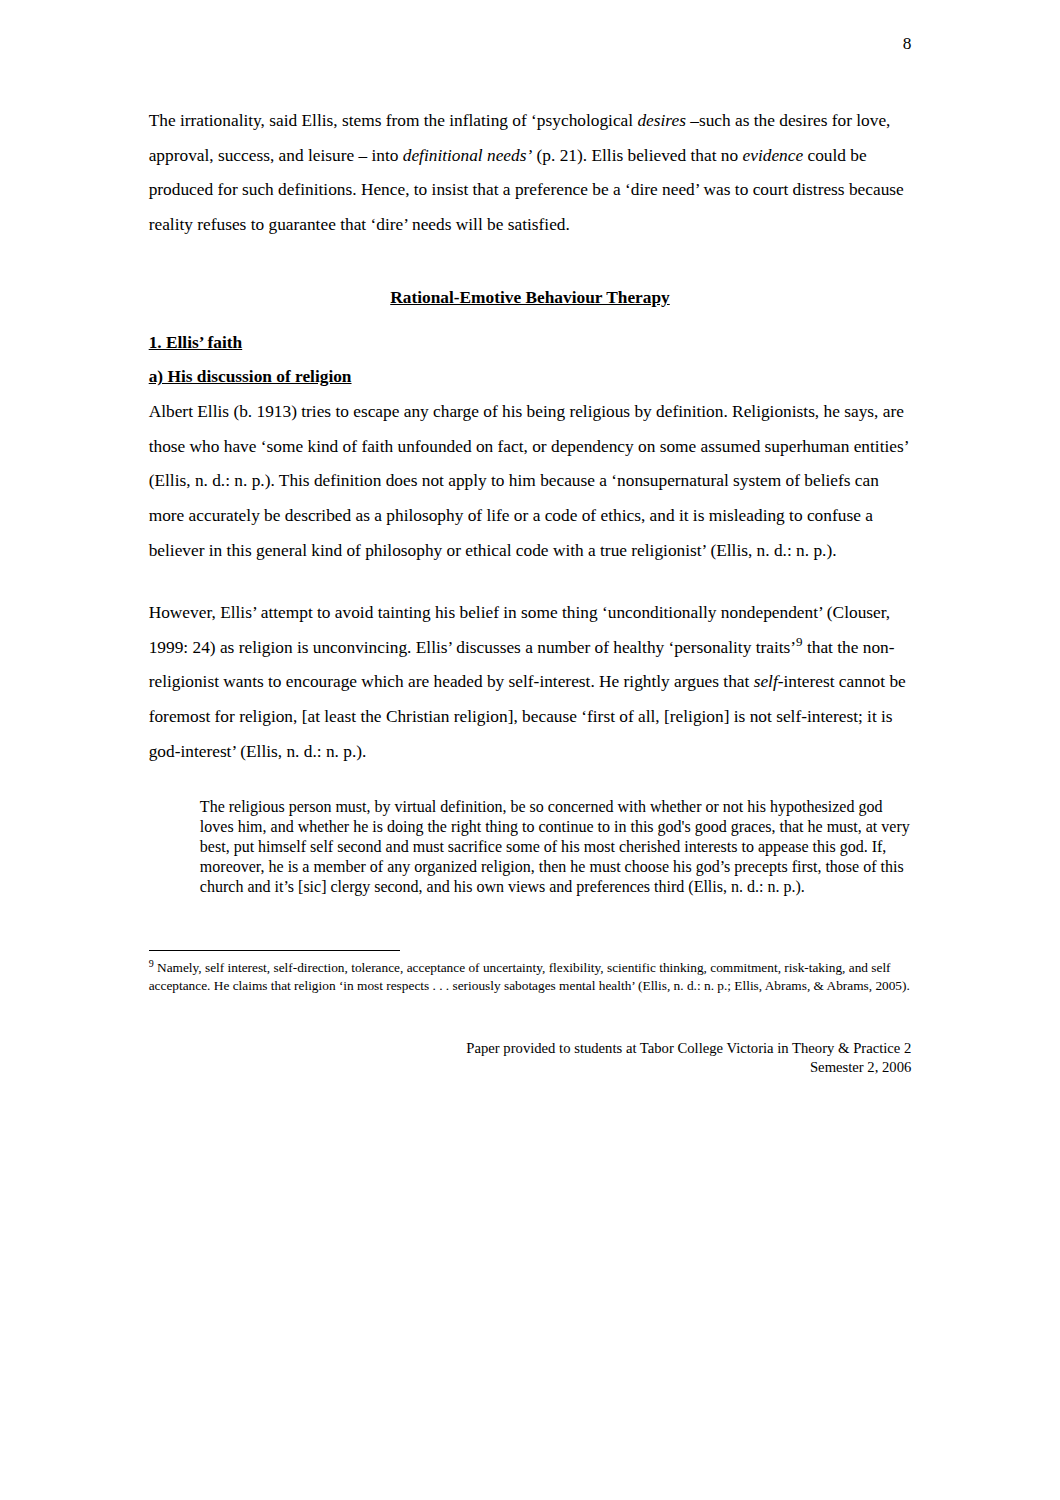8
The irrationality, said Ellis, stems from the inflating of ‘psychological desires –such as the desires for love, approval, success, and leisure – into definitional needs’ (p. 21). Ellis believed that no evidence could be produced for such definitions. Hence, to insist that a preference be a ‘dire need’ was to court distress because reality refuses to guarantee that ‘dire’ needs will be satisfied.
Rational-Emotive Behaviour Therapy
1. Ellis’ faith
a) His discussion of religion
Albert Ellis (b. 1913) tries to escape any charge of his being religious by definition. Religionists, he says, are those who have ‘some kind of faith unfounded on fact, or dependency on some assumed superhuman entities’ (Ellis, n. d.: n. p.). This definition does not apply to him because a ‘nonsupernatural system of beliefs can more accurately be described as a philosophy of life or a code of ethics, and it is misleading to confuse a believer in this general kind of philosophy or ethical code with a true religionist’ (Ellis, n. d.: n. p.).
However, Ellis’ attempt to avoid tainting his belief in some thing ‘unconditionally nondependent’ (Clouser, 1999: 24) as religion is unconvincing. Ellis’ discusses a number of healthy ‘personality traits’9 that the non-religionist wants to encourage which are headed by self-interest. He rightly argues that self-interest cannot be foremost for religion, [at least the Christian religion], because ‘first of all, [religion] is not self-interest; it is god-interest’ (Ellis, n. d.: n. p.).
The religious person must, by virtual definition, be so concerned with whether or not his hypothesized god loves him, and whether he is doing the right thing to continue to in this god's good graces, that he must, at very best, put himself self second and must sacrifice some of his most cherished interests to appease this god. If, moreover, he is a member of any organized religion, then he must choose his god’s precepts first, those of this church and it’s [sic] clergy second, and his own views and preferences third (Ellis, n. d.: n. p.).
9 Namely, self interest, self-direction, tolerance, acceptance of uncertainty, flexibility, scientific thinking, commitment, risk-taking, and self acceptance. He claims that religion ‘in most respects . . . seriously sabotages mental health’ (Ellis, n. d.: n. p.; Ellis, Abrams, & Abrams, 2005).
Paper provided to students at Tabor College Victoria in Theory & Practice 2
Semester 2, 2006